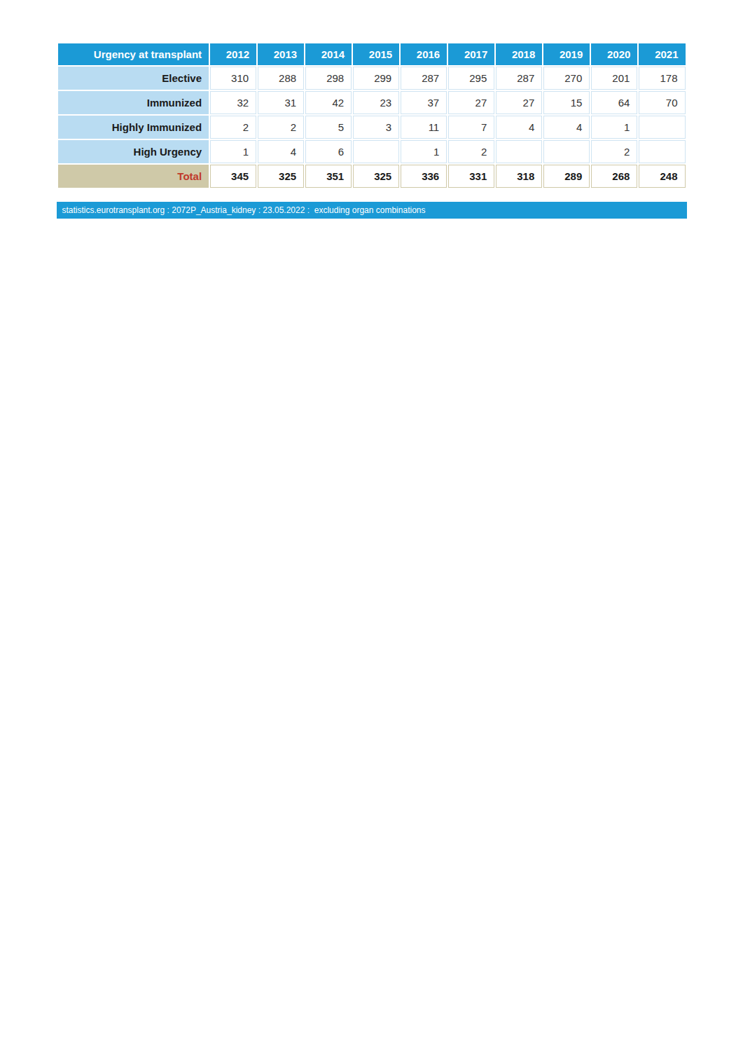| Urgency at transplant | 2012 | 2013 | 2014 | 2015 | 2016 | 2017 | 2018 | 2019 | 2020 | 2021 |
| --- | --- | --- | --- | --- | --- | --- | --- | --- | --- | --- |
| Elective | 310 | 288 | 298 | 299 | 287 | 295 | 287 | 270 | 201 | 178 |
| Immunized | 32 | 31 | 42 | 23 | 37 | 27 | 27 | 15 | 64 | 70 |
| Highly Immunized | 2 | 2 | 5 | 3 | 11 | 7 | 4 | 4 | 1 | |
| High Urgency | 1 | 4 | 6 | | 1 | 2 | | | 2 | |
| Total | 345 | 325 | 351 | 325 | 336 | 331 | 318 | 289 | 268 | 248 |
statistics.eurotransplant.org : 2072P_Austria_kidney : 23.05.2022 : excluding organ combinations